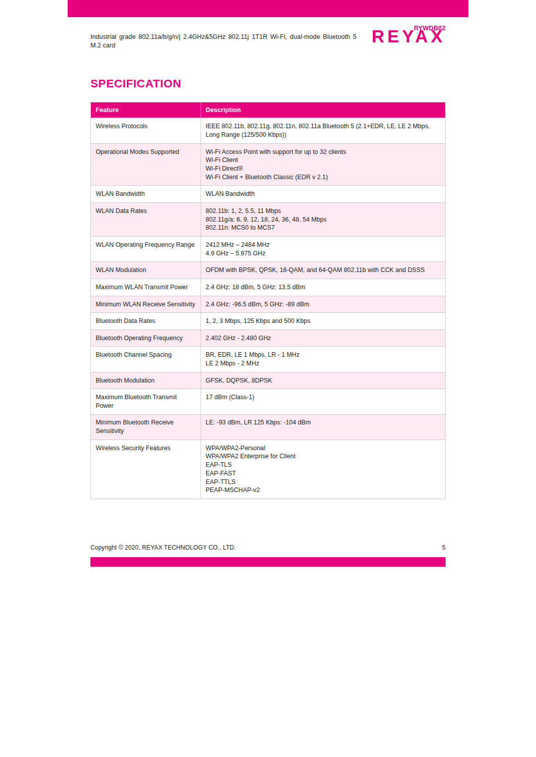RYWDB02
Industrial grade 802.11a/b/g/n/j 2.4GHz&5GHz 802.11j 1T1R Wi-Fi, dual-mode Bluetooth 5 M.2 card
REYAX
SPECIFICATION
| Feature | Description |
| --- | --- |
| Wireless Protocols | IEEE 802.11b, 802.11g, 802.11n, 802.11a Bluetooth 5 (2.1+EDR, LE, LE 2 Mbps, Long Range (125/500 Kbps)) |
| Operational Modes Supported | Wi-Fi Access Point with support for up to 32 clients Wi-Fi Client Wi-Fi Direct® Wi-Fi Client + Bluetooth Classic (EDR v 2.1) |
| WLAN Bandwidth | WLAN Bandwidth |
| WLAN Data Rates | 802.11b: 1, 2, 5.5, 11 Mbps 802.11g/a: 6, 9, 12, 18, 24, 36, 48, 54 Mbps 802.11n: MCS0 to MCS7 |
| WLAN Operating Frequency Range | 2412 MHz – 2484 MHz 4.9 GHz – 5.975 GHz |
| WLAN Modulation | OFDM with BPSK, QPSK, 16-QAM, and 64-QAM 802.11b with CCK and DSSS |
| Maximum WLAN Transmit Power | 2.4 GHz: 18 dBm, 5 GHz: 13.5 dBm |
| Minimum WLAN Receive Sensitivity | 2.4 GHz: -96.5 dBm, 5 GHz: -89 dBm |
| Bluetooth Data Rates | 1, 2, 3 Mbps, 125 Kbps and 500 Kbps |
| Bluetooth Operating Frequency | 2.402 GHz - 2.480 GHz |
| Bluetooth Channel Spacing | BR, EDR, LE 1 Mbps, LR - 1 MHz LE 2 Mbps - 2 MHz |
| Bluetooth Modulation | GFSK, DQPSK, 8DPSK |
| Maximum Bluetooth Transmit Power | 17 dBm (Class-1) |
| Minimum Bluetooth Receive Sensitivity | LE: -93 dBm, LR 125 Kbps: -104 dBm |
| Wireless Security Features | WPA/WPA2-Personal WPA/WPA2 Enterprise for Client EAP-TLS EAP-FAST EAP-TTLS PEAP-MSCHAP-v2 |
Copyright © 2020, REYAX TECHNOLOGY CO., LTD. 5